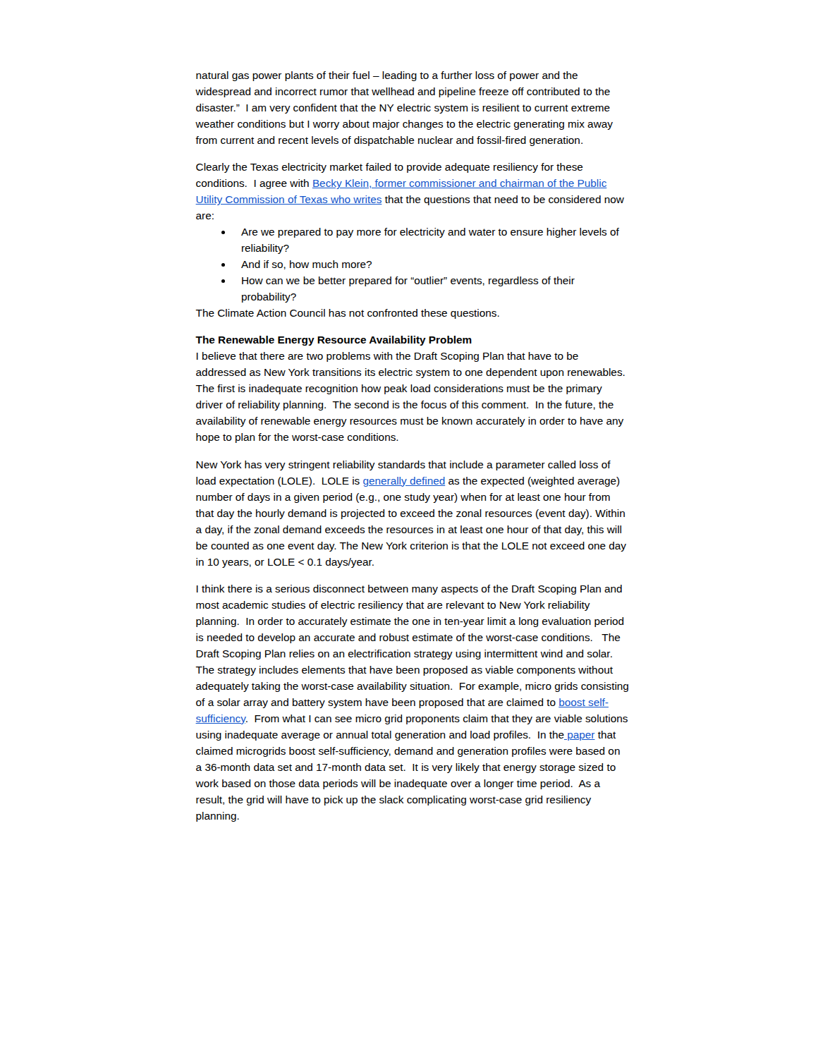natural gas power plants of their fuel – leading to a further loss of power and the widespread and incorrect rumor that wellhead and pipeline freeze off contributed to the disaster.” I am very confident that the NY electric system is resilient to current extreme weather conditions but I worry about major changes to the electric generating mix away from current and recent levels of dispatchable nuclear and fossil-fired generation.
Clearly the Texas electricity market failed to provide adequate resiliency for these conditions. I agree with Becky Klein, former commissioner and chairman of the Public Utility Commission of Texas who writes that the questions that need to be considered now are:
Are we prepared to pay more for electricity and water to ensure higher levels of reliability?
And if so, how much more?
How can we be better prepared for “outlier” events, regardless of their probability?
The Climate Action Council has not confronted these questions.
The Renewable Energy Resource Availability Problem
I believe that there are two problems with the Draft Scoping Plan that have to be addressed as New York transitions its electric system to one dependent upon renewables. The first is inadequate recognition how peak load considerations must be the primary driver of reliability planning. The second is the focus of this comment. In the future, the availability of renewable energy resources must be known accurately in order to have any hope to plan for the worst-case conditions.
New York has very stringent reliability standards that include a parameter called loss of load expectation (LOLE). LOLE is generally defined as the expected (weighted average) number of days in a given period (e.g., one study year) when for at least one hour from that day the hourly demand is projected to exceed the zonal resources (event day). Within a day, if the zonal demand exceeds the resources in at least one hour of that day, this will be counted as one event day. The New York criterion is that the LOLE not exceed one day in 10 years, or LOLE < 0.1 days/year.
I think there is a serious disconnect between many aspects of the Draft Scoping Plan and most academic studies of electric resiliency that are relevant to New York reliability planning. In order to accurately estimate the one in ten-year limit a long evaluation period is needed to develop an accurate and robust estimate of the worst-case conditions. The Draft Scoping Plan relies on an electrification strategy using intermittent wind and solar. The strategy includes elements that have been proposed as viable components without adequately taking the worst-case availability situation. For example, micro grids consisting of a solar array and battery system have been proposed that are claimed to boost self-sufficiency. From what I can see micro grid proponents claim that they are viable solutions using inadequate average or annual total generation and load profiles. In the paper that claimed microgrids boost self-sufficiency, demand and generation profiles were based on a 36-month data set and 17-month data set. It is very likely that energy storage sized to work based on those data periods will be inadequate over a longer time period. As a result, the grid will have to pick up the slack complicating worst-case grid resiliency planning.